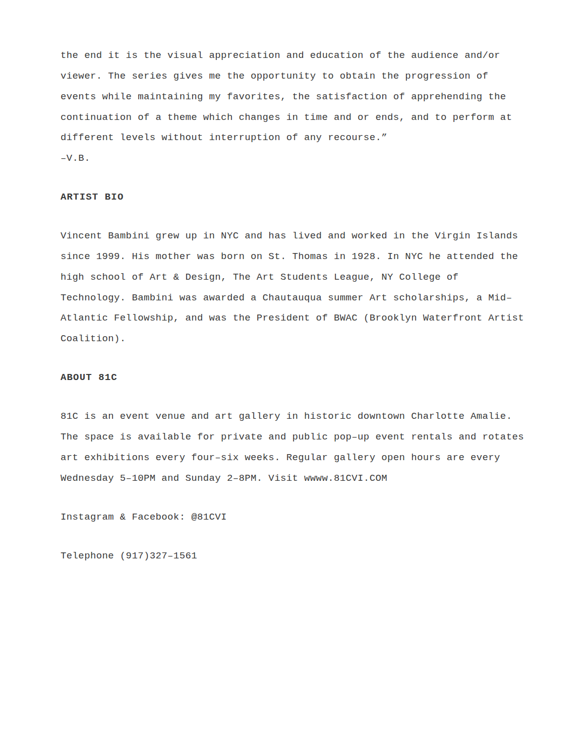the end it is the visual appreciation and education of the audience and/or viewer. The series gives me the opportunity to obtain the progression of events while maintaining my favorites, the satisfaction of apprehending the continuation of a theme which changes in time and or ends, and to perform at different levels without interruption of any recourse.”
–V.B.
ARTIST BIO
Vincent Bambini grew up in NYC and has lived and worked in the Virgin Islands since 1999. His mother was born on St. Thomas in 1928. In NYC he attended the high school of Art & Design, The Art Students League, NY College of Technology. Bambini was awarded a Chautauqua summer Art scholarships, a Mid–Atlantic Fellowship, and was the President of BWAC (Brooklyn Waterfront Artist Coalition).
ABOUT 81C
81C is an event venue and art gallery in historic downtown Charlotte Amalie. The space is available for private and public pop–up event rentals and rotates art exhibitions every four–six weeks. Regular gallery open hours are every Wednesday 5–10PM and Sunday 2–8PM. Visit wwww.81CVI.COM
Instagram & Facebook: @81CVI
Telephone (917)327–1561